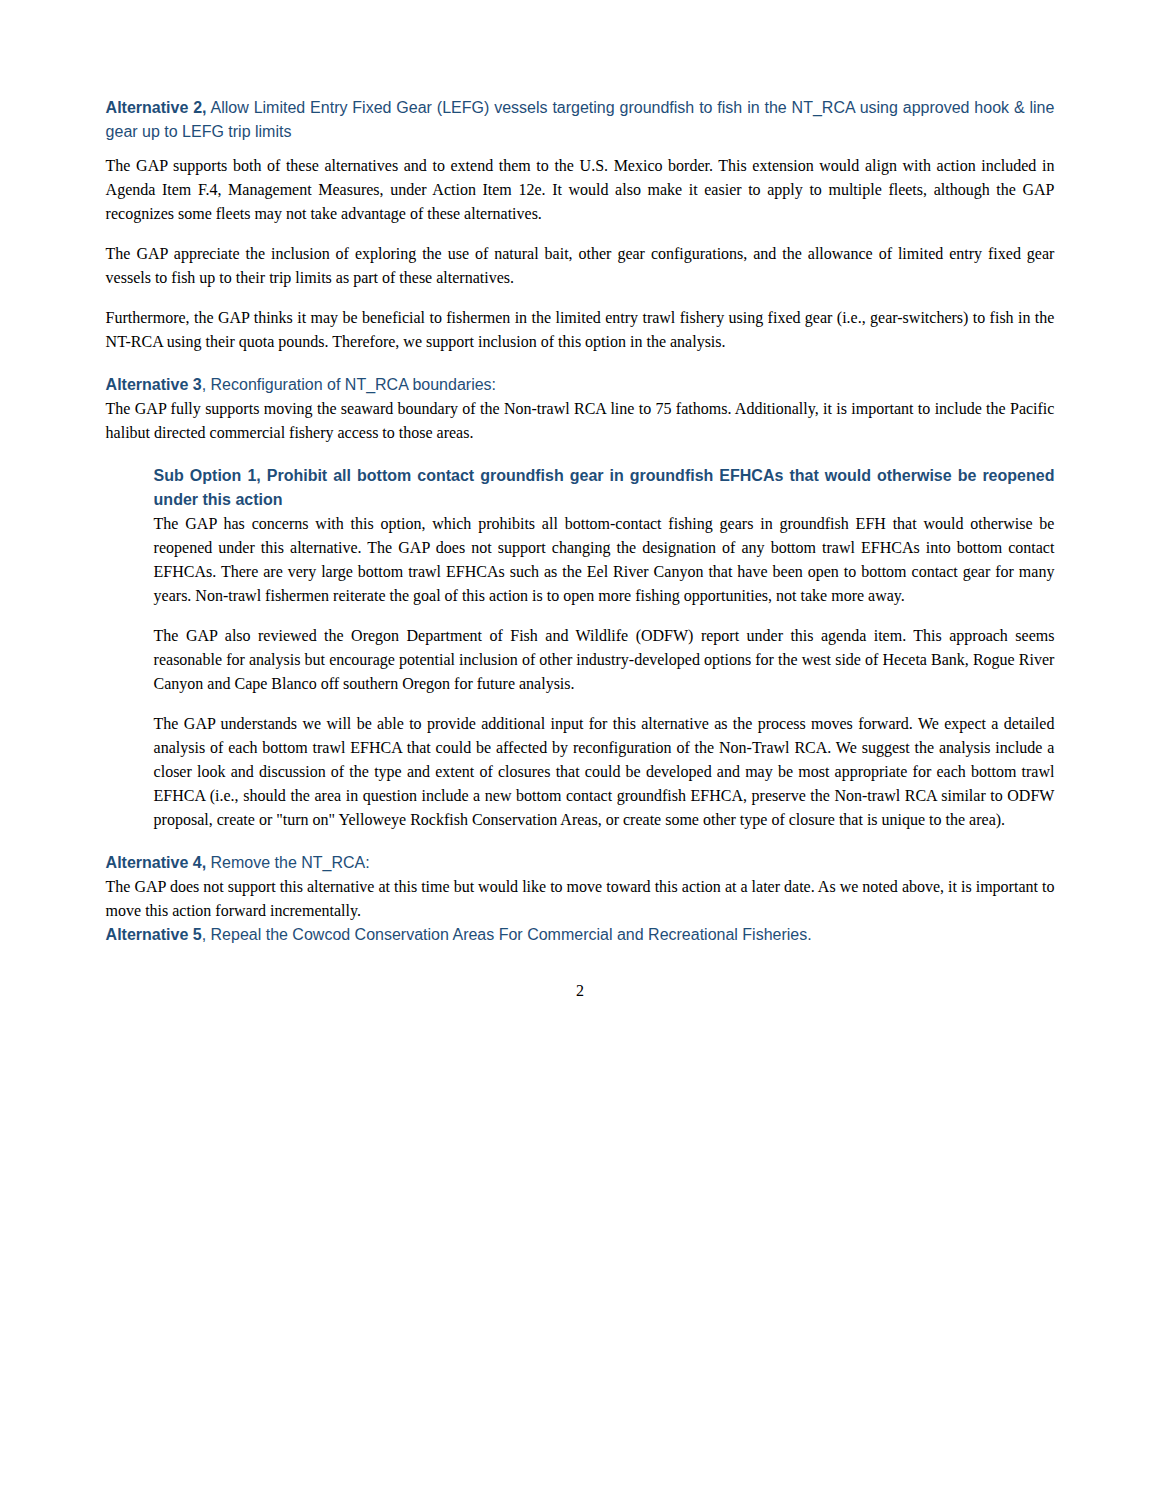Alternative 2, Allow Limited Entry Fixed Gear (LEFG) vessels targeting groundfish to fish in the NT_RCA using approved hook & line gear up to LEFG trip limits
The GAP supports both of these alternatives and to extend them to the U.S. Mexico border. This extension would align with action included in Agenda Item F.4, Management Measures, under Action Item 12e. It would also make it easier to apply to multiple fleets, although the GAP recognizes some fleets may not take advantage of these alternatives.
The GAP appreciate the inclusion of exploring the use of natural bait, other gear configurations, and the allowance of limited entry fixed gear vessels to fish up to their trip limits as part of these alternatives.
Furthermore, the GAP thinks it may be beneficial to fishermen in the limited entry trawl fishery using fixed gear (i.e., gear-switchers) to fish in the NT-RCA using their quota pounds. Therefore, we support inclusion of this option in the analysis.
Alternative 3, Reconfiguration of NT_RCA boundaries:
The GAP fully supports moving the seaward boundary of the Non-trawl RCA line to 75 fathoms. Additionally, it is important to include the Pacific halibut directed commercial fishery access to those areas.
Sub Option 1, Prohibit all bottom contact groundfish gear in groundfish EFHCAs that would otherwise be reopened under this action
The GAP has concerns with this option, which prohibits all bottom-contact fishing gears in groundfish EFH that would otherwise be reopened under this alternative. The GAP does not support changing the designation of any bottom trawl EFHCAs into bottom contact EFHCAs. There are very large bottom trawl EFHCAs such as the Eel River Canyon that have been open to bottom contact gear for many years. Non-trawl fishermen reiterate the goal of this action is to open more fishing opportunities, not take more away.
The GAP also reviewed the Oregon Department of Fish and Wildlife (ODFW) report under this agenda item. This approach seems reasonable for analysis but encourage potential inclusion of other industry-developed options for the west side of Heceta Bank, Rogue River Canyon and Cape Blanco off southern Oregon for future analysis.
The GAP understands we will be able to provide additional input for this alternative as the process moves forward. We expect a detailed analysis of each bottom trawl EFHCA that could be affected by reconfiguration of the Non-Trawl RCA. We suggest the analysis include a closer look and discussion of the type and extent of closures that could be developed and may be most appropriate for each bottom trawl EFHCA (i.e., should the area in question include a new bottom contact groundfish EFHCA, preserve the Non-trawl RCA similar to ODFW proposal, create or "turn on" Yelloweye Rockfish Conservation Areas, or create some other type of closure that is unique to the area).
Alternative 4, Remove the NT_RCA:
The GAP does not support this alternative at this time but would like to move toward this action at a later date. As we noted above, it is important to move this action forward incrementally.
Alternative 5, Repeal the Cowcod Conservation Areas For Commercial and Recreational Fisheries.
2